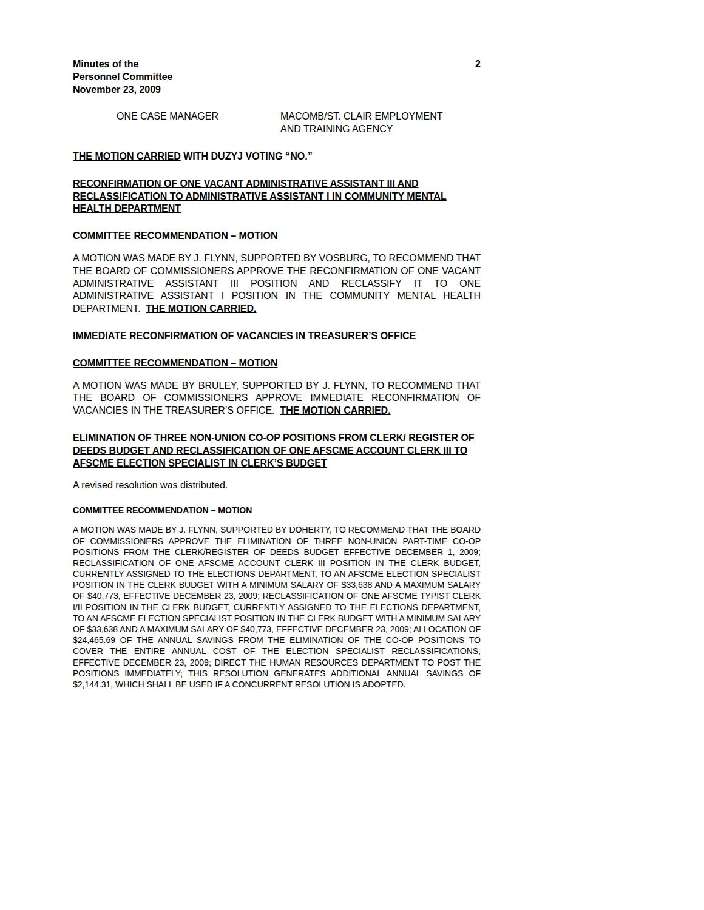Minutes of the Personnel Committee November 23, 2009
2
ONE CASE MANAGER
MACOMB/ST. CLAIR EMPLOYMENT
AND TRAINING AGENCY
THE MOTION CARRIED WITH DUZYJ VOTING “NO.”
RECONFIRMATION OF ONE VACANT ADMINISTRATIVE ASSISTANT III AND RECLASSIFICATION TO ADMINISTRATIVE ASSISTANT I IN COMMUNITY MENTAL HEALTH DEPARTMENT
COMMITTEE RECOMMENDATION – MOTION
A MOTION WAS MADE BY J. FLYNN, SUPPORTED BY VOSBURG, TO RECOMMEND THAT THE BOARD OF COMMISSIONERS APPROVE THE RECONFIRMATION OF ONE VACANT ADMINISTRATIVE ASSISTANT III POSITION AND RECLASSIFY IT TO ONE ADMINISTRATIVE ASSISTANT I POSITION IN THE COMMUNITY MENTAL HEALTH DEPARTMENT. THE MOTION CARRIED.
IMMEDIATE RECONFIRMATION OF VACANCIES IN TREASURER’S OFFICE
COMMITTEE RECOMMENDATION – MOTION
A MOTION WAS MADE BY BRULEY, SUPPORTED BY J. FLYNN, TO RECOMMEND THAT THE BOARD OF COMMISSIONERS APPROVE IMMEDIATE RECONFIRMATION OF VACANCIES IN THE TREASURER’S OFFICE. THE MOTION CARRIED.
ELIMINATION OF THREE NON-UNION CO-OP POSITIONS FROM CLERK/ REGISTER OF DEEDS BUDGET AND RECLASSIFICATION OF ONE AFSCME ACCOUNT CLERK III TO AFSCME ELECTION SPECIALIST IN CLERK’S BUDGET
A revised resolution was distributed.
COMMITTEE RECOMMENDATION – MOTION
A MOTION WAS MADE BY J. FLYNN, SUPPORTED BY DOHERTY, TO RECOMMEND THAT THE BOARD OF COMMISSIONERS APPROVE THE ELIMINATION OF THREE NON-UNION PART-TIME CO-OP POSITIONS FROM THE CLERK/REGISTER OF DEEDS BUDGET EFFECTIVE DECEMBER 1, 2009; RECLASSIFICATION OF ONE AFSCME ACCOUNT CLERK III POSITION IN THE CLERK BUDGET, CURRENTLY ASSIGNED TO THE ELECTIONS DEPARTMENT, TO AN AFSCME ELECTION SPECIALIST POSITION IN THE CLERK BUDGET WITH A MINIMUM SALARY OF $33,638 AND A MAXIMUM SALARY OF $40,773, EFFECTIVE DECEMBER 23, 2009; RECLASSIFICATION OF ONE AFSCME TYPIST CLERK I/II POSITION IN THE CLERK BUDGET, CURRENTLY ASSIGNED TO THE ELECTIONS DEPARTMENT, TO AN AFSCME ELECTION SPECIALIST POSITION IN THE CLERK BUDGET WITH A MINIMUM SALARY OF $33,638 AND A MAXIMUM SALARY OF $40,773, EFFECTIVE DECEMBER 23, 2009; ALLOCATION OF $24,465.69 OF THE ANNUAL SAVINGS FROM THE ELIMINATION OF THE CO-OP POSITIONS TO COVER THE ENTIRE ANNUAL COST OF THE ELECTION SPECIALIST RECLASSIFICATIONS, EFFECTIVE DECEMBER 23, 2009; DIRECT THE HUMAN RESOURCES DEPARTMENT TO POST THE POSITIONS IMMEDIATELY; THIS RESOLUTION GENERATES ADDITIONAL ANNUAL SAVINGS OF $2,144.31, WHICH SHALL BE USED IF A CONCURRENT RESOLUTION IS ADOPTED.